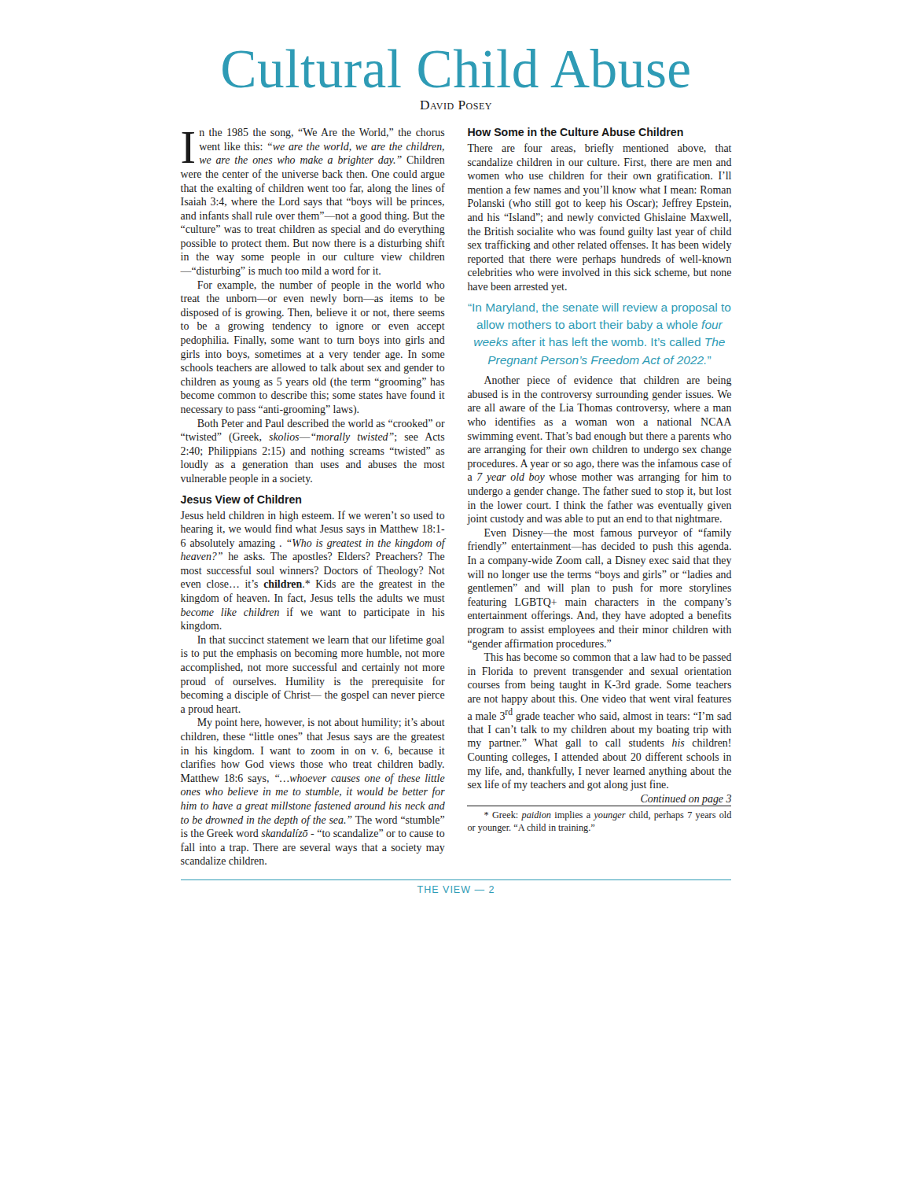Cultural Child Abuse
David Posey
In the 1985 the song, “We Are the World,” the chorus went like this: “we are the world, we are the children, we are the ones who make a brighter day.” Children were the center of the universe back then. One could argue that the exalting of children went too far, along the lines of Isaiah 3:4, where the Lord says that “boys will be princes, and infants shall rule over them”—not a good thing. But the “culture” was to treat children as special and do everything possible to protect them. But now there is a disturbing shift in the way some people in our culture view children—“disturbing” is much too mild a word for it.
For example, the number of people in the world who treat the unborn—or even newly born—as items to be disposed of is growing. Then, believe it or not, there seems to be a growing tendency to ignore or even accept pedophilia. Finally, some want to turn boys into girls and girls into boys, sometimes at a very tender age. In some schools teachers are allowed to talk about sex and gender to children as young as 5 years old (the term “grooming” has become common to describe this; some states have found it necessary to pass “anti-grooming” laws).
Both Peter and Paul described the world as “crooked” or “twisted” (Greek, skolios—“morally twisted”; see Acts 2:40; Philippians 2:15) and nothing screams “twisted” as loudly as a generation than uses and abuses the most vulnerable people in a society.
Jesus View of Children
Jesus held children in high esteem. If we weren’t so used to hearing it, we would find what Jesus says in Matthew 18:1-6 absolutely amazing . “Who is greatest in the kingdom of heaven?” he asks. The apostles? Elders? Preachers? The most successful soul winners? Doctors of Theology? Not even close… it’s children.* Kids are the greatest in the kingdom of heaven. In fact, Jesus tells the adults we must become like children if we want to participate in his kingdom.
In that succinct statement we learn that our lifetime goal is to put the emphasis on becoming more humble, not more accomplished, not more successful and certainly not more proud of ourselves. Humility is the prerequisite for becoming a disciple of Christ— the gospel can never pierce a proud heart.
My point here, however, is not about humility; it’s about children, these “little ones” that Jesus says are the greatest in his kingdom. I want to zoom in on v. 6, because it clarifies how God views those who treat children badly. Matthew 18:6 says, “…whoever causes one of these little ones who believe in me to stumble, it would be better for him to have a great millstone fastened around his neck and to be drowned in the depth of the sea.” The word “stumble” is the Greek word skandalízō - “to scandalize” or to cause to fall into a trap. There are several ways that a society may scandalize children.
How Some in the Culture Abuse Children
There are four areas, briefly mentioned above, that scandalize children in our culture. First, there are men and women who use children for their own gratification. I’ll mention a few names and you’ll know what I mean: Roman Polanski (who still got to keep his Oscar); Jeffrey Epstein, and his “Island”; and newly convicted Ghislaine Maxwell, the British socialite who was found guilty last year of child sex trafficking and other related offenses. It has been widely reported that there were perhaps hundreds of well-known celebrities who were involved in this sick scheme, but none have been arrested yet.
“In Maryland, the senate will review a proposal to allow mothers to abort their baby a whole four weeks after it has left the womb. It’s called The Pregnant Person’s Freedom Act of 2022.”
Another piece of evidence that children are being abused is in the controversy surrounding gender issues. We are all aware of the Lia Thomas controversy, where a man who identifies as a woman won a national NCAA swimming event. That’s bad enough but there a parents who are arranging for their own children to undergo sex change procedures. A year or so ago, there was the infamous case of a 7 year old boy whose mother was arranging for him to undergo a gender change. The father sued to stop it, but lost in the lower court. I think the father was eventually given joint custody and was able to put an end to that nightmare.
Even Disney—the most famous purveyor of “family friendly” entertainment—has decided to push this agenda. In a company-wide Zoom call, a Disney exec said that they will no longer use the terms “boys and girls” or “ladies and gentlemen” and will plan to push for more storylines featuring LGBTQ+ main characters in the company’s entertainment offerings. And, they have adopted a benefits program to assist employees and their minor children with “gender affirmation procedures.”
This has become so common that a law had to be passed in Florida to prevent transgender and sexual orientation courses from being taught in K-3rd grade. Some teachers are not happy about this. One video that went viral features a male 3rd grade teacher who said, almost in tears: “I’m sad that I can’t talk to my children about my boating trip with my partner.” What gall to call students his children! Counting colleges, I attended about 20 different schools in my life, and, thankfully, I never learned anything about the sex life of my teachers and got along just fine.
Continued on page 3
* Greek: paidion implies a younger child, perhaps 7 years old or younger. “A child in training.”
THE VIEW — 2